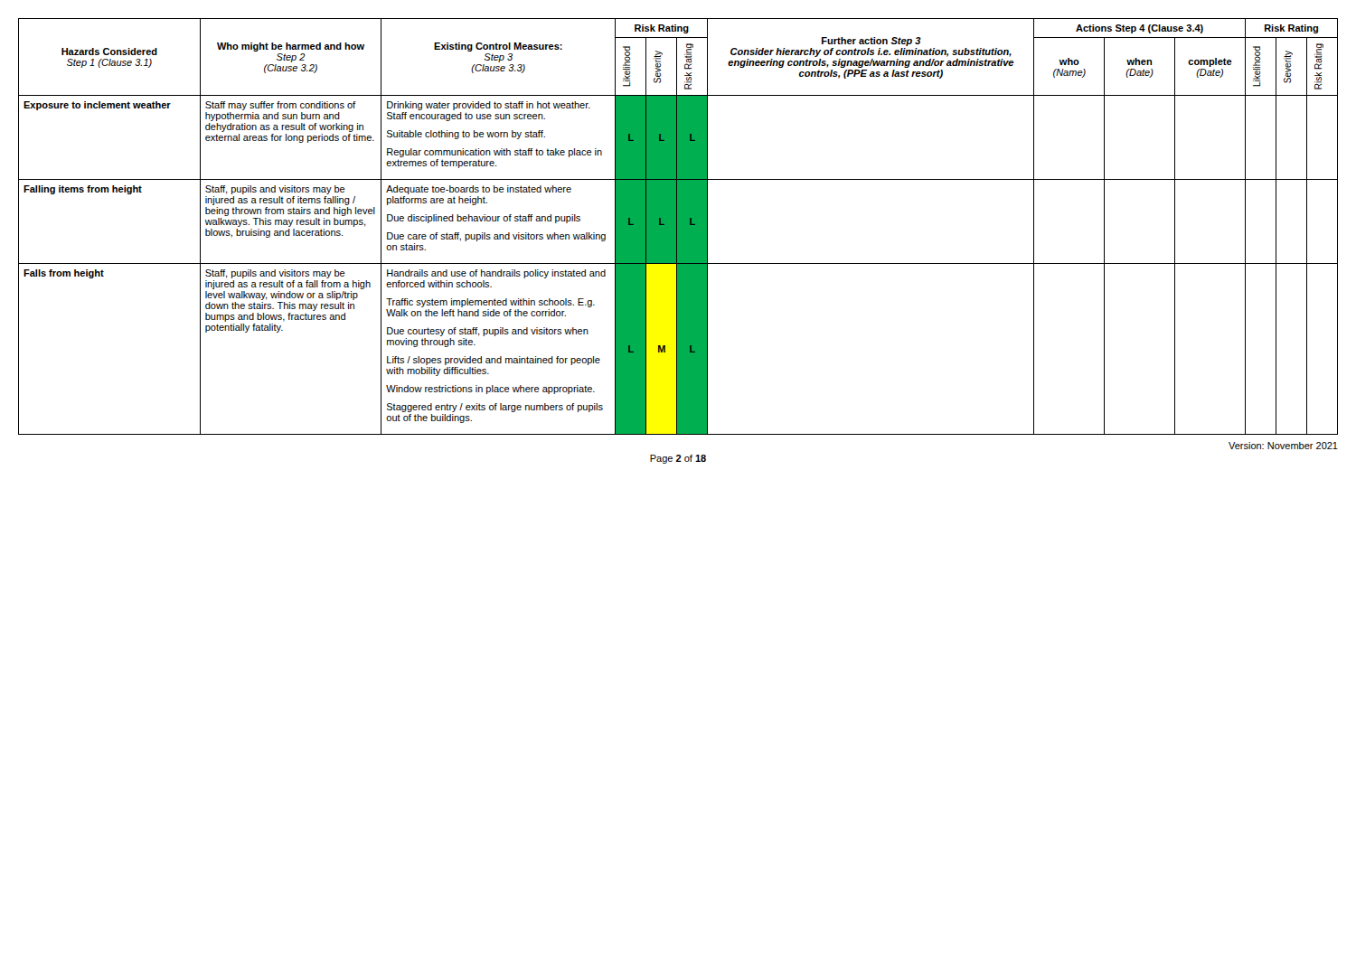| Hazards Considered Step 1 (Clause 3.1) | Who might be harmed and how Step 2 (Clause 3.2) | Existing Control Measures: Step 3 (Clause 3.3) | Risk Rating | Further action Step 3 Consider hierarchy of controls i.e. elimination, substitution, engineering controls, signage/warning and/or administrative controls, (PPE as a last resort) | Actions Step 4 (Clause 3.4) | Risk Rating |
| --- | --- | --- | --- | --- | --- | --- |
| Likelihood | Severity | Risk Rating | who (Name) | when (Date) | complete (Date) | Likelihood | Severity | Risk Rating |
| Exposure to inclement weather | Staff may suffer from conditions of hypothermia and sun burn and dehydration as a result of working in external areas for long periods of time. | Drinking water provided to staff in hot weather. Staff encouraged to use sun screen. Suitable clothing to be worn by staff. Regular communication with staff to take place in extremes of temperature. | L | L | L | | | | | | | |
| Falling items from height | Staff, pupils and visitors may be injured as a result of items falling / being thrown from stairs and high level walkways. This may result in bumps, blows, bruising and lacerations. | Adequate toe-boards to be instated where platforms are at height. Due disciplined behaviour of staff and pupils Due care of staff, pupils and visitors when walking on stairs. | L | L | L | | | | | | | |
| Falls from height | Staff, pupils and visitors may be injured as a result of a fall from a high level walkway, window or a slip/trip down the stairs. This may result in bumps and blows, fractures and potentially fatality. | Handrails and use of handrails policy instated and enforced within schools. Traffic system implemented within schools. E.g. Walk on the left hand side of the corridor. Due courtesy of staff, pupils and visitors when moving through site. Lifts / slopes provided and maintained for people with mobility difficulties. Window restrictions in place where appropriate. Staggered entry / exits of large numbers of pupils out of the buildings. | L | M | L | | | | | | | |
Version: November 2021
Page 2 of 18